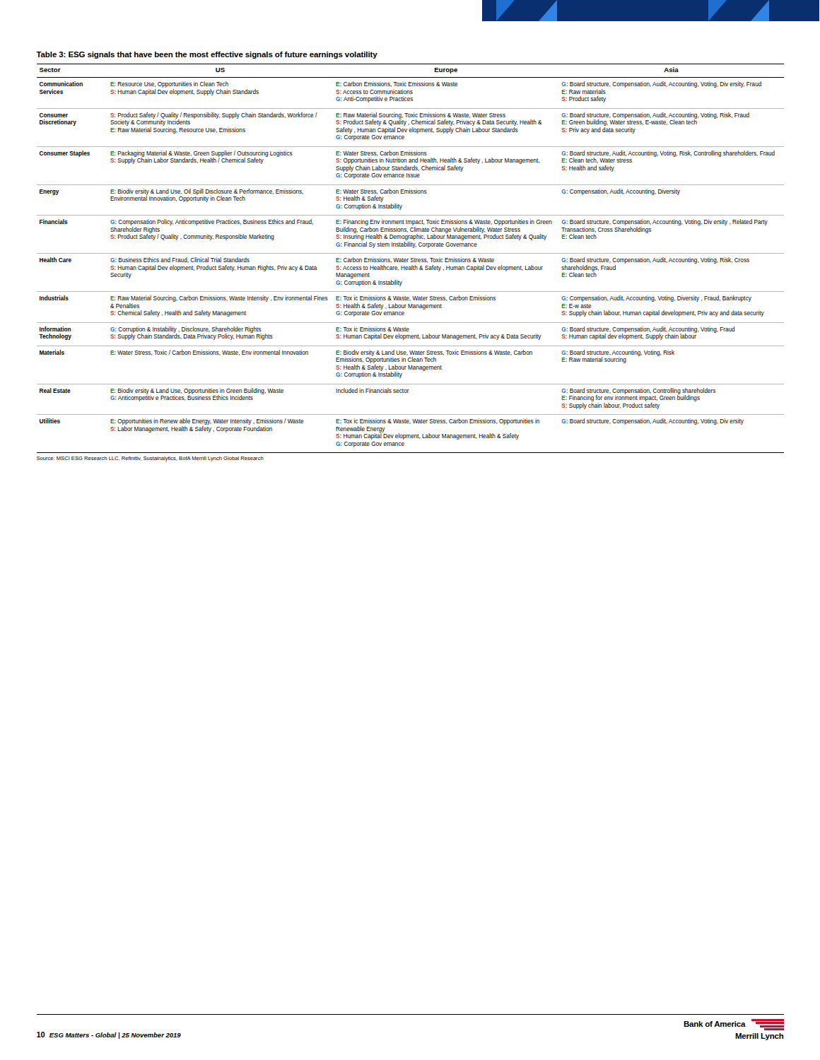Table 3: ESG signals that have been the most effective signals of future earnings volatility
| Sector | US | Europe | Asia |
| --- | --- | --- | --- |
| Communication Services | E: Resource Use, Opportunities in Clean Tech S: Human Capital Dev elopment, Supply Chain Standards | E: Carbon Emissions, Toxic Emissions & Waste S: Access to Communications G: Anti-Competitiv e Practices | G: Board structure, Compensation, Audit, Accounting, Voting, Div ersity, Fraud E: Raw materials S: Product safety |
| Consumer Discretionary | S: Product Safety / Quality / Responsibility, Supply Chain Standards, Workforce / Society & Community Incidents E: Raw Material Sourcing, Resource Use, Emissions | E: Raw Material Sourcing, Toxic Emissions & Waste, Water Stress S: Product Safety & Quality , Chemical Safety, Privacy & Data Security, Health & Safety , Human Capital Dev elopment, Supply Chain Labour Standards G: Corporate Gov ernance | G: Board structure, Compensation, Audit, Accounting, Voting, Risk, Fraud E: Green building, Water stress, E-waste, Clean tech S: Priv acy and data security |
| Consumer Staples | E: Packaging Material & Waste, Green Supplier / Outsourcing Logistics S: Supply Chain Labor Standards, Health / Chemical Safety | E: Water Stress, Carbon Emissions S: Opportunities in Nutrition and Health, Health & Safety , Labour Management, Supply Chain Labour Standards, Chemical Safety G: Corporate Gov ernance Issue | G: Board structure, Audit, Accounting, Voting, Risk, Controlling shareholders, Fraud E: Clean tech, Water stress S: Health and safety |
| Energy | E: Biodiv ersity & Land Use, Oil Spill Disclosure & Performance, Emissions, Environmental Innovation, Opportunity in Clean Tech | E: Water Stress, Carbon Emissions S: Health & Safety G: Corruption & Instability | G: Compensation, Audit, Accounting, Diversity |
| Financials | G: Compensation Policy, Anticompetitive Practices, Business Ethics and Fraud, Shareholder Rights S: Product Safety / Quality , Community, Responsible Marketing | E: Financing Env ironment Impact, Toxic Emissions & Waste, Opportunities in Green Building, Carbon Emissions, Climate Change Vulnerability, Water Stress S: Insuring Health & Demographic, Labour Management, Product Safety & Quality G: Financial Sy stem Instability, Corporate Governance | G: Board structure, Compensation, Accounting, Voting, Div ersity , Related Party Transactions, Cross Shareholdings E: Clean tech |
| Health Care | G: Business Ethics and Fraud, Clinical Trial Standards S: Human Capital Dev elopment, Product Safety, Human Rights, Priv acy & Data Security | E: Carbon Emissions, Water Stress, Toxic Emissions & Waste S: Access to Healthcare, Health & Safety , Human Capital Dev elopment, Labour Management G: Corruption & Instability | G: Board structure, Compensation, Audit, Accounting, Voting, Risk, Cross shareholdings, Fraud E: Clean tech |
| Industrials | E: Raw Material Sourcing, Carbon Emissions, Waste Intensity , Env ironmental Fines & Penalties S: Chemical Safety , Health and Safety Management | E: Tox ic Emissions & Waste, Water Stress, Carbon Emissions S: Health & Safety , Labour Management G: Corporate Gov ernance | G: Compensation, Audit, Accounting, Voting, Diversity , Fraud, Bankruptcy E: E-w aste S: Supply chain labour, Human capital development, Priv acy and data security |
| Information Technology | G: Corruption & Instability , Disclosure, Shareholder Rights S: Supply Chain Standards, Data Privacy Policy, Human Rights | E: Tox ic Emissions & Waste S: Human Capital Dev elopment, Labour Management, Priv acy & Data Security | G: Board structure, Compensation, Audit, Accounting, Voting, Fraud S: Human capital dev elopment, Supply chain labour |
| Materials | E: Water Stress, Toxic / Carbon Emissions, Waste, Env ironmental Innovation | E: Biodiv ersity & Land Use, Water Stress, Toxic Emissions & Waste, Carbon Emissions, Opportunities in Clean Tech S: Health & Safety , Labour Management G: Corruption & Instability | G: Board structure, Accounting, Voting, Risk E: Raw material sourcing |
| Real Estate | E: Biodiv ersity & Land Use, Opportunities in Green Building, Waste G: Anticompetitiv e Practices, Business Ethics Incidents | Included in Financials sector | G: Board structure, Compensation, Controlling shareholders E: Financing for env ironment impact, Green buildings S: Supply chain labour, Product safety |
| Utilities | E: Opportunities in Renew able Energy, Water Intensity , Emissions / Waste S: Labor Management, Health & Safety , Corporate Foundation | E: Tox ic Emissions & Waste, Water Stress, Carbon Emissions, Opportunities in Renewable Energy S: Human Capital Dev elopment, Labour Management, Health & Safety G: Corporate Gov ernance | G: Board structure, Compensation, Audit, Accounting, Voting, Div ersity |
Source: MSCI ESG Research LLC, Refinitiv, Sustainalytics, BofA Merrill Lynch Global Research
10 ESG Matters - Global | 25 November 2019
Bank of America
Merrill Lynch